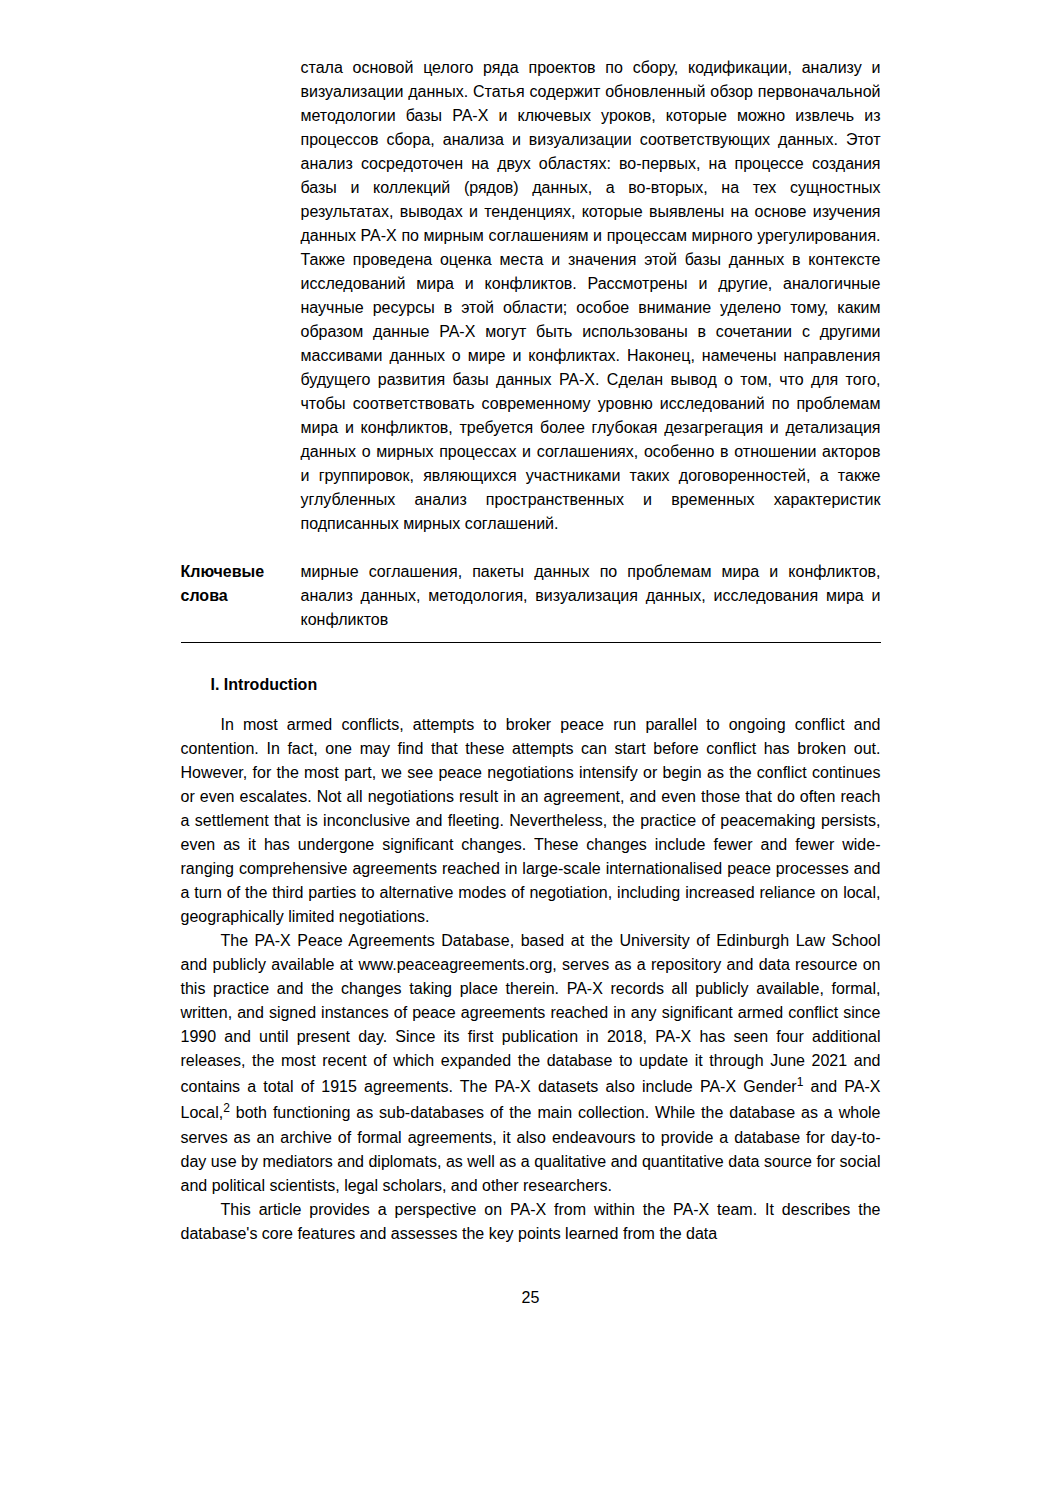стала основой целого ряда проектов по сбору, кодификации, анализу и визуализации данных. Статья содержит обновленный обзор первоначальной методологии базы PA-X и ключевых уроков, которые можно извлечь из процессов сбора, анализа и визуализации соответствующих данных. Этот анализ сосредоточен на двух областях: во-первых, на процессе создания базы и коллекций (рядов) данных, а во-вторых, на тех сущностных результатах, выводах и тенденциях, которые выявлены на основе изучения данных PA-X по мирным соглашениям и процессам мирного урегулирования. Также проведена оценка места и значения этой базы данных в контексте исследований мира и конфликтов. Рассмотрены и другие, аналогичные научные ресурсы в этой области; особое внимание уделено тому, каким образом данные PA-X могут быть использованы в сочетании с другими массивами данных о мире и конфликтах. Наконец, намечены направления будущего развития базы данных PA-X. Сделан вывод о том, что для того, чтобы соответствовать современному уровню исследований по проблемам мира и конфликтов, требуется более глубокая дезагрегация и детализация данных о мирных процессах и соглашениях, особенно в отношении акторов и группировок, являющихся участниками таких договоренностей, а также углубленных анализ пространственных и временных характеристик подписанных мирных соглашений.
Ключевые слова
мирные соглашения, пакеты данных по проблемам мира и конфликтов, анализ данных, методология, визуализация данных, исследования мира и конфликтов
I. Introduction
In most armed conflicts, attempts to broker peace run parallel to ongoing conflict and contention. In fact, one may find that these attempts can start before conflict has broken out. However, for the most part, we see peace negotiations intensify or begin as the conflict continues or even escalates. Not all negotiations result in an agreement, and even those that do often reach a settlement that is inconclusive and fleeting. Nevertheless, the practice of peacemaking persists, even as it has undergone significant changes. These changes include fewer and fewer wide-ranging comprehensive agreements reached in large-scale internationalised peace processes and a turn of the third parties to alternative modes of negotiation, including increased reliance on local, geographically limited negotiations.
The PA-X Peace Agreements Database, based at the University of Edinburgh Law School and publicly available at www.peaceagreements.org, serves as a repository and data resource on this practice and the changes taking place therein. PA-X records all publicly available, formal, written, and signed instances of peace agreements reached in any significant armed conflict since 1990 and until present day. Since its first publication in 2018, PA-X has seen four additional releases, the most recent of which expanded the database to update it through June 2021 and contains a total of 1915 agreements. The PA-X datasets also include PA-X Gender1 and PA-X Local,2 both functioning as sub-databases of the main collection. While the database as a whole serves as an archive of formal agreements, it also endeavours to provide a database for day-to-day use by mediators and diplomats, as well as a qualitative and quantitative data source for social and political scientists, legal scholars, and other researchers.
This article provides a perspective on PA-X from within the PA-X team. It describes the database's core features and assesses the key points learned from the data
25